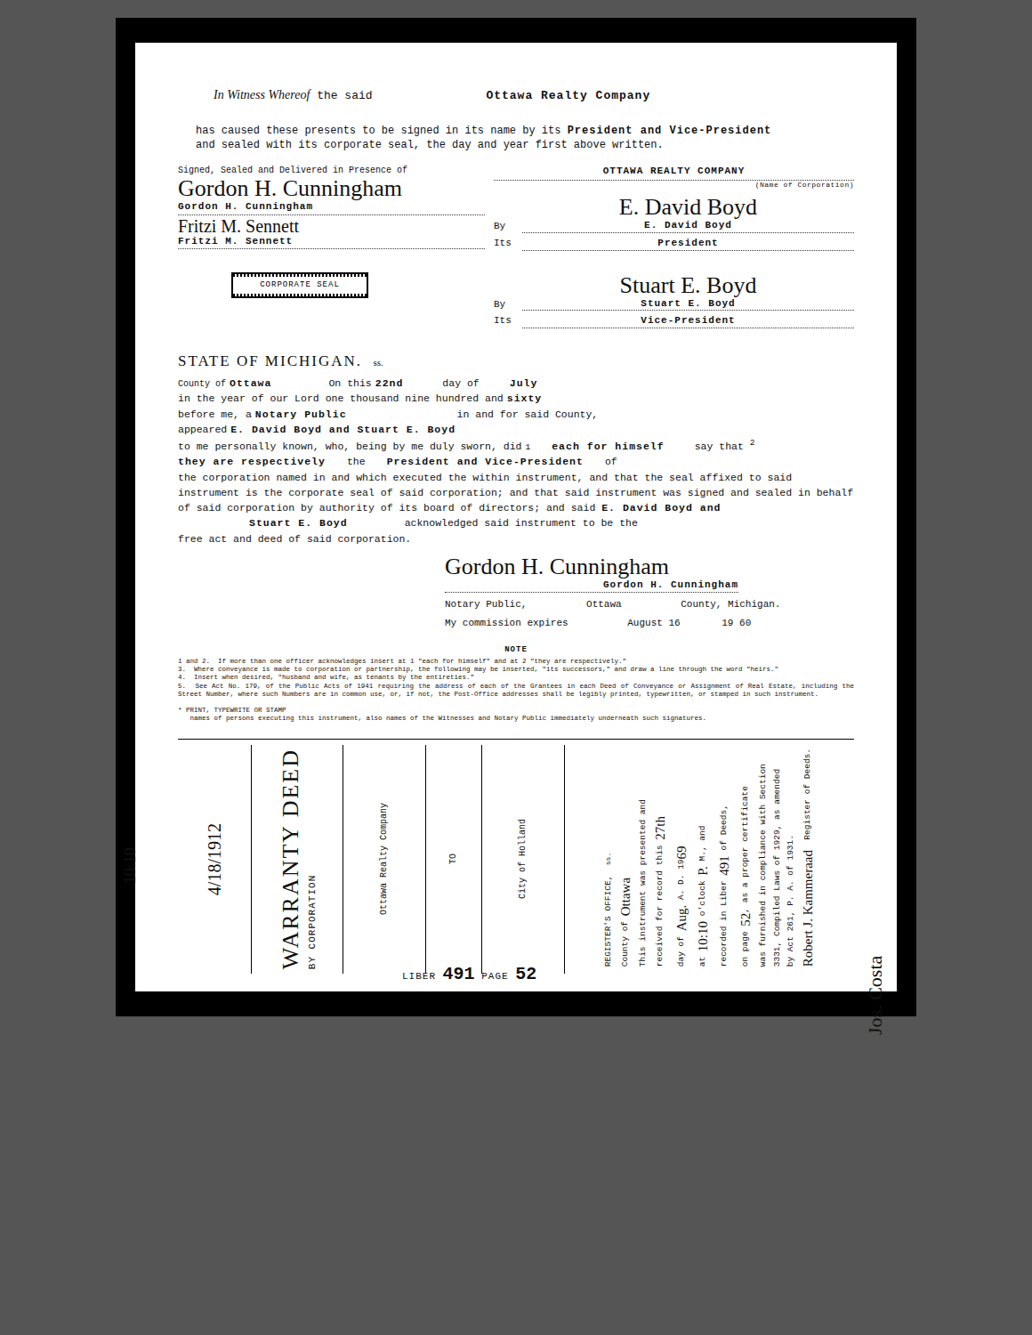In Witness Whereof the said Ottawa Realty Company
has caused these presents to be signed in its name by its President and Vice-President
and sealed with its corporate seal, the day and year first above written.
Signed, Sealed and Delivered in Presence of
Gordon H. Cunningham
Gordon H. Cunningham
Fritzi M. Sennett
Fritzi M. Sennett
CORPORATE SEAL
OTTAWA REALTY COMPANY
(Name of Corporation)
By
E. David Boyd
E. David Boyd
Its
President
By
Stuart E. Boyd
Stuart E. Boyd
Its
Vice-President
STATE OF MICHIGAN. ss.
County of Ottawa On this 22nd day of July
in the year of our Lord one thousand nine hundred and sixty
before me, a Notary Public in and for said County,
appeared E. David Boyd and Stuart E. Boyd
to me personally known, who, being by me duly sworn, did 1 each for himself say that 2
they are respectively the President and Vice-President of
the corporation named in and which executed the within instrument, and that the seal affixed to said instrument is the corporate seal of said corporation; and that said instrument was signed and sealed in behalf of said corporation by authority of its board of directors; and said E. David Boyd and
Stuart E. Boyd acknowledged said instrument to be the
free act and deed of said corporation.
Gordon H. Cunningham
Gordon H. Cunningham
Notary Public, Ottawa County, Michigan.
My commission expires August 16 19 60
NOTE
1 and 2. If more than one officer acknowledges insert at 1 "each for himself" and at 2 "they are respectively."
3. Where conveyance is made to corporation or partnership, the following may be inserted, "its successors," and draw a line through the word "heirs."
4. Insert when desired, "husband and wife, as tenants by the entireties."
5. See Act No. 179, of the Public Acts of 1941 requiring the address of each of the Grantees in each Deed of Conveyance or Assignment of Real Estate, including the Street Number, where such Numbers are in common use, or, if not, the Post-Office addresses shall be legibly printed, typewritten, or stamped in such instrument.
* PRINT, TYPEWRITE OR STAMP
names of persons executing this instrument, also names of the Witnesses and Notary Public immediately underneath such signatures.
4/18/1912
WARRANTY DEED
BY CORPORATION
Ottawa Realty Company
TO
City of Holland
REGISTER'S OFFICE, ss.
County of Ottawa
This instrument was presented and
received for record this 27th
day of Aug. A. D. 1969
at 10:10 o'clock P. M., and
recorded in Liber 491 of Deeds,
on page 52, as a proper certificate
was furnished in compliance with Section
3331, Compiled Laws of 1929, as amended
by Act 261, P. A. of 1931.
Robert J. Kammeraad Register of Deeds.
LIBER 491 PAGE 52
Jos. Costa
10:10